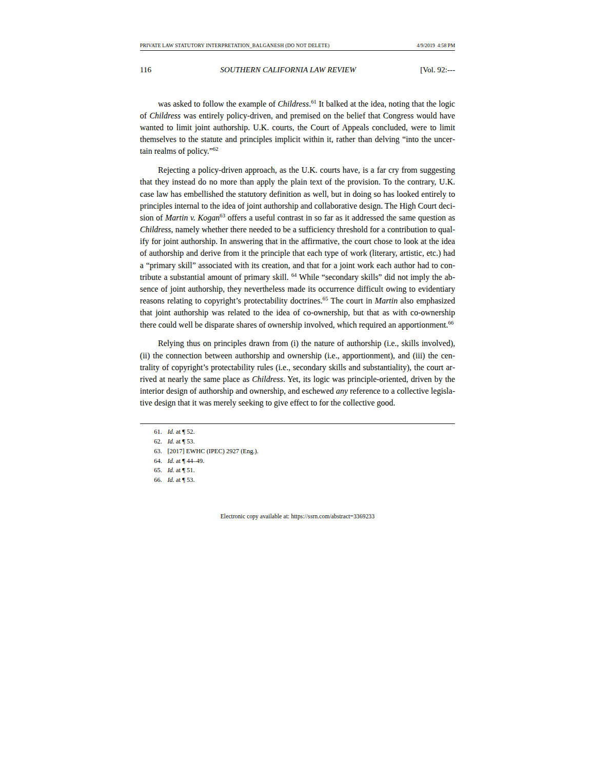Private Law Statutory Interpretation_Balganesh (Do Not Delete) 4/9/2019 4:58 PM
116 SOUTHERN CALIFORNIA LAW REVIEW [Vol. 92:---
was asked to follow the example of Childress.61 It balked at the idea, noting that the logic of Childress was entirely policy-driven, and premised on the belief that Congress would have wanted to limit joint authorship. U.K. courts, the Court of Appeals concluded, were to limit themselves to the statute and principles implicit within it, rather than delving “into the uncertain realms of policy.”62
Rejecting a policy-driven approach, as the U.K. courts have, is a far cry from suggesting that they instead do no more than apply the plain text of the provision. To the contrary, U.K. case law has embellished the statutory definition as well, but in doing so has looked entirely to principles internal to the idea of joint authorship and collaborative design. The High Court decision of Martin v. Kogan63 offers a useful contrast in so far as it addressed the same question as Childress, namely whether there needed to be a sufficiency threshold for a contribution to qualify for joint authorship. In answering that in the affirmative, the court chose to look at the idea of authorship and derive from it the principle that each type of work (literary, artistic, etc.) had a “primary skill” associated with its creation, and that for a joint work each author had to contribute a substantial amount of primary skill. 64 While “secondary skills” did not imply the absence of joint authorship, they nevertheless made its occurrence difficult owing to evidentiary reasons relating to copyright’s protectability doctrines.65 The court in Martin also emphasized that joint authorship was related to the idea of co-ownership, but that as with co-ownership there could well be disparate shares of ownership involved, which required an apportionment.66
Relying thus on principles drawn from (i) the nature of authorship (i.e., skills involved), (ii) the connection between authorship and ownership (i.e., apportionment), and (iii) the centrality of copyright’s protectability rules (i.e., secondary skills and substantiality), the court arrived at nearly the same place as Childress. Yet, its logic was principle-oriented, driven by the interior design of authorship and ownership, and eschewed any reference to a collective legislative design that it was merely seeking to give effect to for the collective good.
61. Id. at ¶ 52.
62. Id. at ¶ 53.
63.[2017] EWHC (IPEC) 2927 (Eng.).
64. Id. at ¶ 44–49.
65. Id. at ¶ 51.
66. Id. at ¶ 53.
Electronic copy available at: https://ssrn.com/abstract=3369233